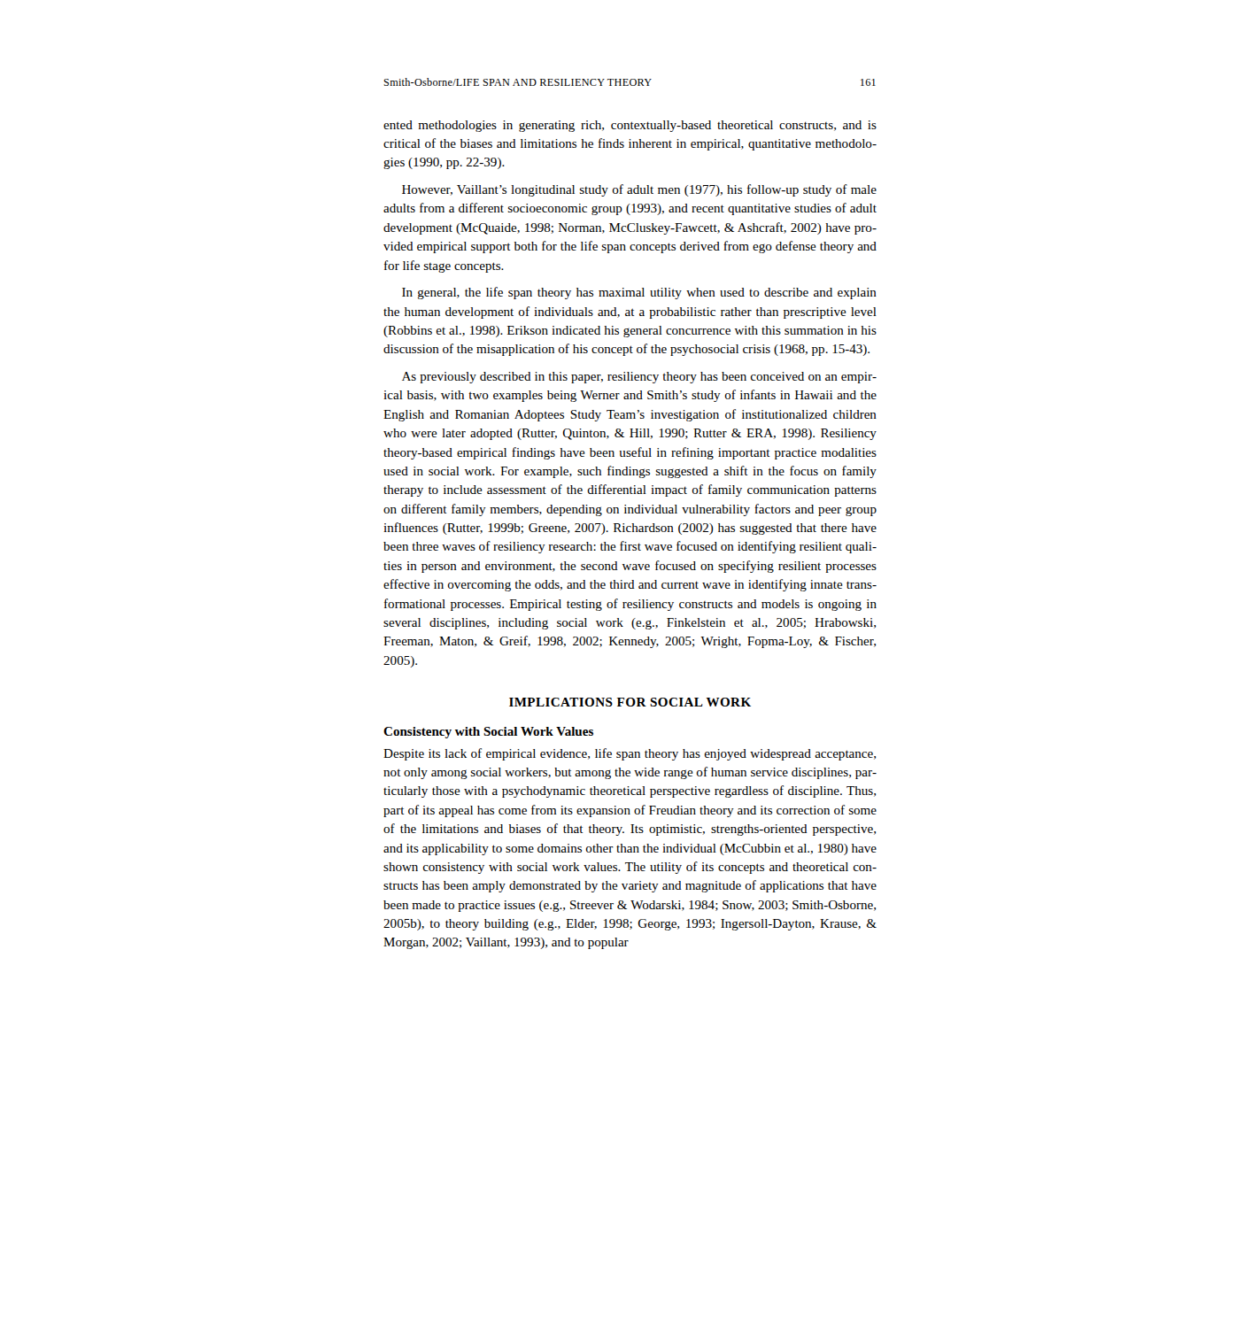Smith-Osborne/LIFE SPAN AND RESILIENCY THEORY 161
ented methodologies in generating rich, contextually-based theoretical constructs, and is critical of the biases and limitations he finds inherent in empirical, quantitative methodologies (1990, pp. 22-39).
However, Vaillant’s longitudinal study of adult men (1977), his follow-up study of male adults from a different socioeconomic group (1993), and recent quantitative studies of adult development (McQuaide, 1998; Norman, McCluskey-Fawcett, & Ashcraft, 2002) have provided empirical support both for the life span concepts derived from ego defense theory and for life stage concepts.
In general, the life span theory has maximal utility when used to describe and explain the human development of individuals and, at a probabilistic rather than prescriptive level (Robbins et al., 1998). Erikson indicated his general concurrence with this summation in his discussion of the misapplication of his concept of the psychosocial crisis (1968, pp. 15-43).
As previously described in this paper, resiliency theory has been conceived on an empirical basis, with two examples being Werner and Smith’s study of infants in Hawaii and the English and Romanian Adoptees Study Team’s investigation of institutionalized children who were later adopted (Rutter, Quinton, & Hill, 1990; Rutter & ERA, 1998). Resiliency theory-based empirical findings have been useful in refining important practice modalities used in social work. For example, such findings suggested a shift in the focus on family therapy to include assessment of the differential impact of family communication patterns on different family members, depending on individual vulnerability factors and peer group influences (Rutter, 1999b; Greene, 2007). Richardson (2002) has suggested that there have been three waves of resiliency research: the first wave focused on identifying resilient qualities in person and environment, the second wave focused on specifying resilient processes effective in overcoming the odds, and the third and current wave in identifying innate transformational processes. Empirical testing of resiliency constructs and models is ongoing in several disciplines, including social work (e.g., Finkelstein et al., 2005; Hrabowski, Freeman, Maton, & Greif, 1998, 2002; Kennedy, 2005; Wright, Fopma-Loy, & Fischer, 2005).
IMPLICATIONS FOR SOCIAL WORK
Consistency with Social Work Values
Despite its lack of empirical evidence, life span theory has enjoyed widespread acceptance, not only among social workers, but among the wide range of human service disciplines, particularly those with a psychodynamic theoretical perspective regardless of discipline. Thus, part of its appeal has come from its expansion of Freudian theory and its correction of some of the limitations and biases of that theory. Its optimistic, strengths-oriented perspective, and its applicability to some domains other than the individual (McCubbin et al., 1980) have shown consistency with social work values. The utility of its concepts and theoretical constructs has been amply demonstrated by the variety and magnitude of applications that have been made to practice issues (e.g., Streever & Wodarski, 1984; Snow, 2003; Smith-Osborne, 2005b), to theory building (e.g., Elder, 1998; George, 1993; Ingersoll-Dayton, Krause, & Morgan, 2002; Vaillant, 1993), and to popular